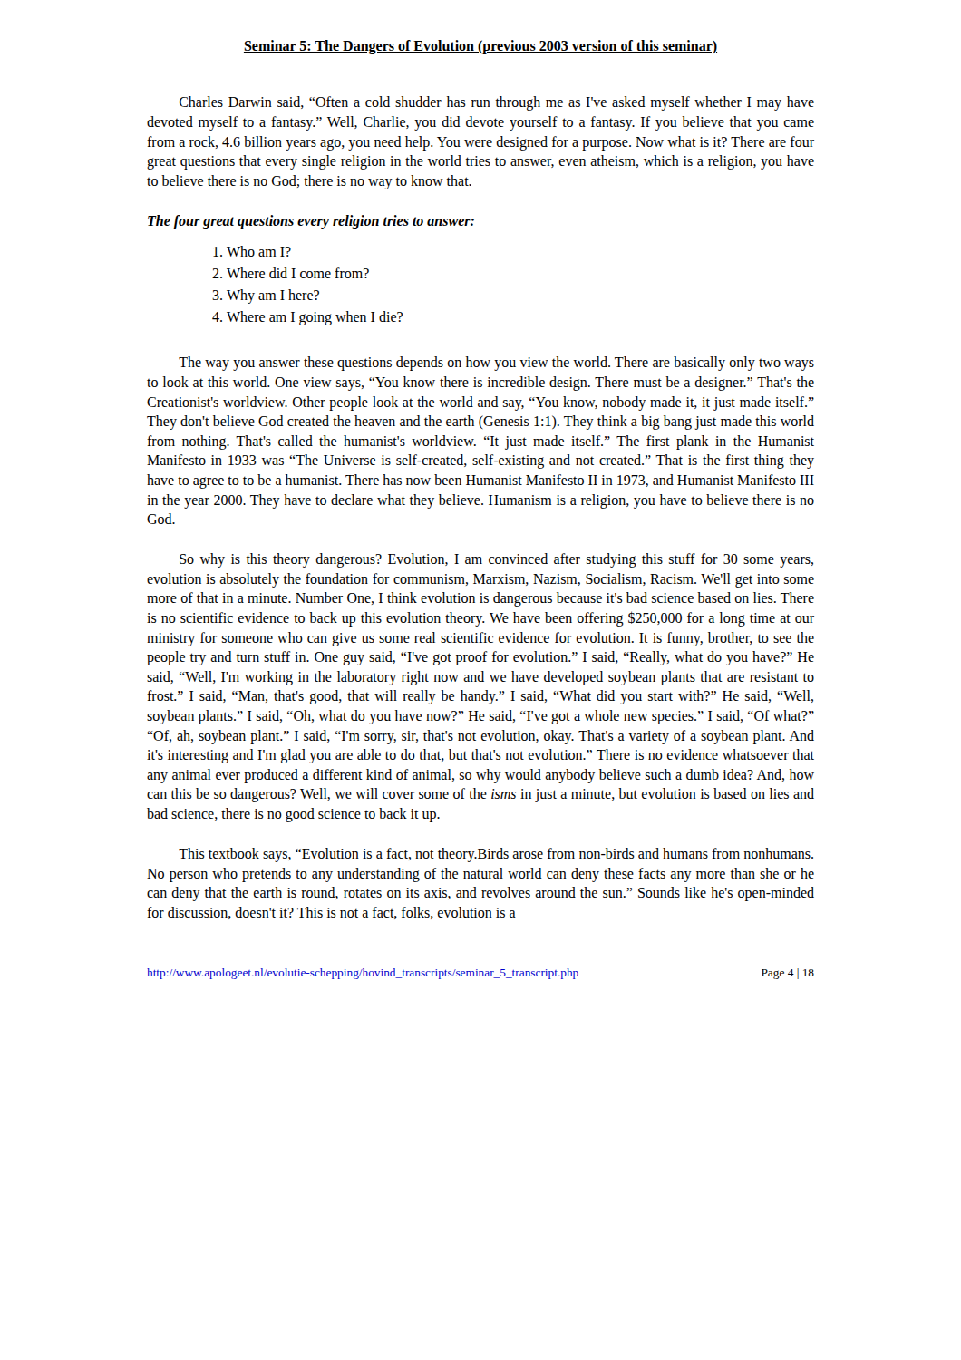Seminar 5: The Dangers of Evolution (previous 2003 version of this seminar)
Charles Darwin said, “Often a cold shudder has run through me as I've asked myself whether I may have devoted myself to a fantasy.” Well, Charlie, you did devote yourself to a fantasy. If you believe that you came from a rock, 4.6 billion years ago, you need help. You were designed for a purpose. Now what is it? There are four great questions that every single religion in the world tries to answer, even atheism, which is a religion, you have to believe there is no God; there is no way to know that.
The four great questions every religion tries to answer:
Who am I?
Where did I come from?
Why am I here?
Where am I going when I die?
The way you answer these questions depends on how you view the world. There are basically only two ways to look at this world. One view says, “You know there is incredible design. There must be a designer.” That's the Creationist's worldview. Other people look at the world and say, “You know, nobody made it, it just made itself.” They don't believe God created the heaven and the earth (Genesis 1:1). They think a big bang just made this world from nothing. That's called the humanist's worldview. “It just made itself.” The first plank in the Humanist Manifesto in 1933 was “The Universe is self-created, self-existing and not created.” That is the first thing they have to agree to to be a humanist. There has now been Humanist Manifesto II in 1973, and Humanist Manifesto III in the year 2000. They have to declare what they believe. Humanism is a religion, you have to believe there is no God.
So why is this theory dangerous? Evolution, I am convinced after studying this stuff for 30 some years, evolution is absolutely the foundation for communism, Marxism, Nazism, Socialism, Racism. We'll get into some more of that in a minute. Number One, I think evolution is dangerous because it's bad science based on lies. There is no scientific evidence to back up this evolution theory. We have been offering $250,000 for a long time at our ministry for someone who can give us some real scientific evidence for evolution. It is funny, brother, to see the people try and turn stuff in. One guy said, “I've got proof for evolution.” I said, “Really, what do you have?” He said, “Well, I'm working in the laboratory right now and we have developed soybean plants that are resistant to frost.” I said, “Man, that's good, that will really be handy.” I said, “What did you start with?” He said, “Well, soybean plants.” I said, “Oh, what do you have now?” He said, “I've got a whole new species.” I said, “Of what?” “Of, ah, soybean plant.” I said, “I'm sorry, sir, that's not evolution, okay. That's a variety of a soybean plant. And it's interesting and I'm glad you are able to do that, but that's not evolution.” There is no evidence whatsoever that any animal ever produced a different kind of animal, so why would anybody believe such a dumb idea? And, how can this be so dangerous? Well, we will cover some of the isms in just a minute, but evolution is based on lies and bad science, there is no good science to back it up.
This textbook says, “Evolution is a fact, not theory.Birds arose from non-birds and humans from nonhumans. No person who pretends to any understanding of the natural world can deny these facts any more than she or he can deny that the earth is round, rotates on its axis, and revolves around the sun.” Sounds like he's open-minded for discussion, doesn't it? This is not a fact, folks, evolution is a
http://www.apologeet.nl/evolutie-schepping/hovind_transcripts/seminar_5_transcript.php Page 4 | 18